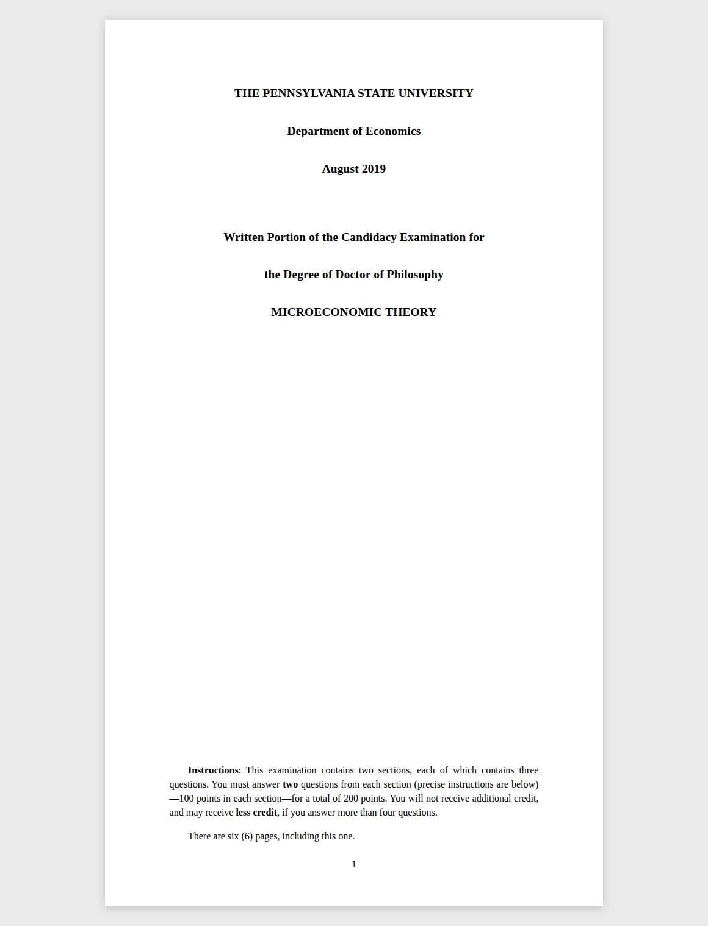THE PENNSYLVANIA STATE UNIVERSITY
Department of Economics
August 2019
Written Portion of the Candidacy Examination for
the Degree of Doctor of Philosophy
MICROECONOMIC THEORY
Instructions: This examination contains two sections, each of which contains three questions. You must answer two questions from each section (precise instructions are below)—100 points in each section—for a total of 200 points. You will not receive additional credit, and may receive less credit, if you answer more than four questions.
There are six (6) pages, including this one.
1